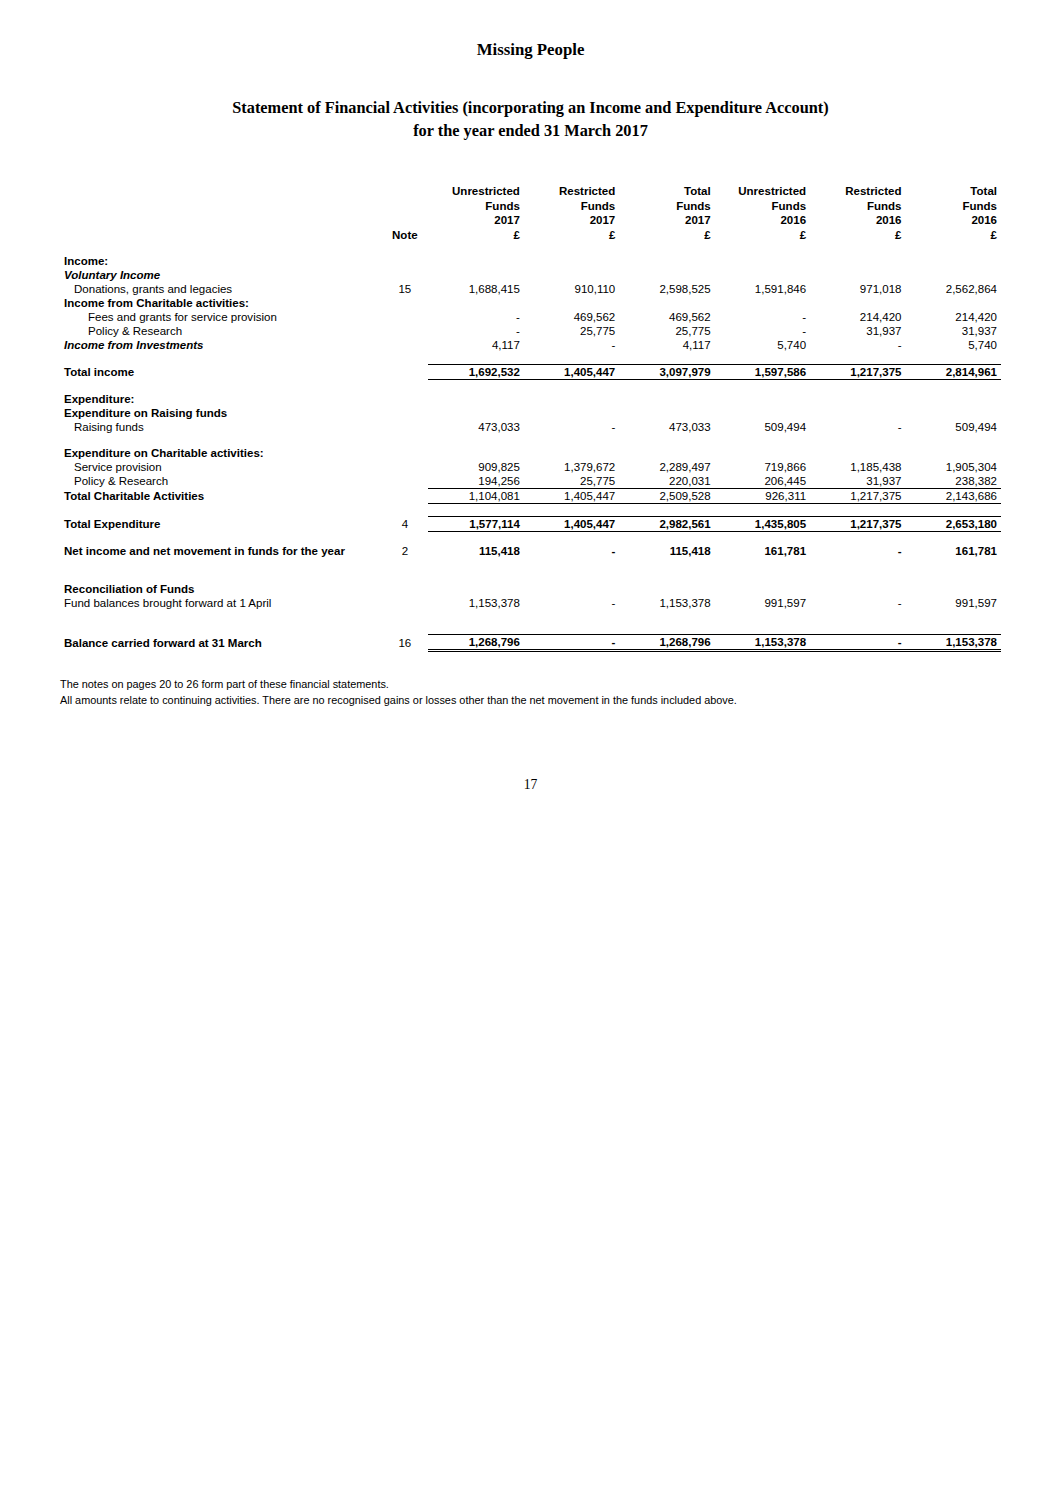Missing People
Statement of Financial Activities (incorporating an Income and Expenditure Account)
for the year ended 31 March 2017
| | Note | Unrestricted Funds 2017 £ | Restricted Funds 2017 £ | Total Funds 2017 £ | Unrestricted Funds 2016 £ | Restricted Funds 2016 £ | Total Funds 2016 £ |
| --- | --- | --- | --- | --- | --- | --- | --- |
| Income: | | | | | | | |
| Voluntary Income | | | | | | | |
| Donations, grants and legacies | 15 | 1,688,415 | 910,110 | 2,598,525 | 1,591,846 | 971,018 | 2,562,864 |
| Income from Charitable activities: | | | | | | | |
| Fees and grants for service provision | | - | 469,562 | 469,562 | - | 214,420 | 214,420 |
| Policy & Research | | - | 25,775 | 25,775 | - | 31,937 | 31,937 |
| Income from Investments | | 4,117 | - | 4,117 | 5,740 | - | 5,740 |
| Total income | | 1,692,532 | 1,405,447 | 3,097,979 | 1,597,586 | 1,217,375 | 2,814,961 |
| Expenditure: | | | | | | | |
| Expenditure on Raising funds | | | | | | | |
| Raising funds | | 473,033 | - | 473,033 | 509,494 | - | 509,494 |
| Expenditure on Charitable activities: | | | | | | | |
| Service provision | | 909,825 | 1,379,672 | 2,289,497 | 719,866 | 1,185,438 | 1,905,304 |
| Policy & Research | | 194,256 | 25,775 | 220,031 | 206,445 | 31,937 | 238,382 |
| Total Charitable Activities | | 1,104,081 | 1,405,447 | 2,509,528 | 926,311 | 1,217,375 | 2,143,686 |
| Total Expenditure | 4 | 1,577,114 | 1,405,447 | 2,982,561 | 1,435,805 | 1,217,375 | 2,653,180 |
| Net income and net movement in funds for the year | 2 | 115,418 | - | 115,418 | 161,781 | - | 161,781 |
| Reconciliation of Funds | | | | | | | |
| Fund balances brought forward at 1 April | | 1,153,378 | - | 1,153,378 | 991,597 | - | 991,597 |
| Balance carried forward at 31 March | 16 | 1,268,796 | - | 1,268,796 | 1,153,378 | - | 1,153,378 |
The notes on pages 20 to 26 form part of these financial statements.
All amounts relate to continuing activities. There are no recognised gains or losses other than the net movement in the funds included above.
17